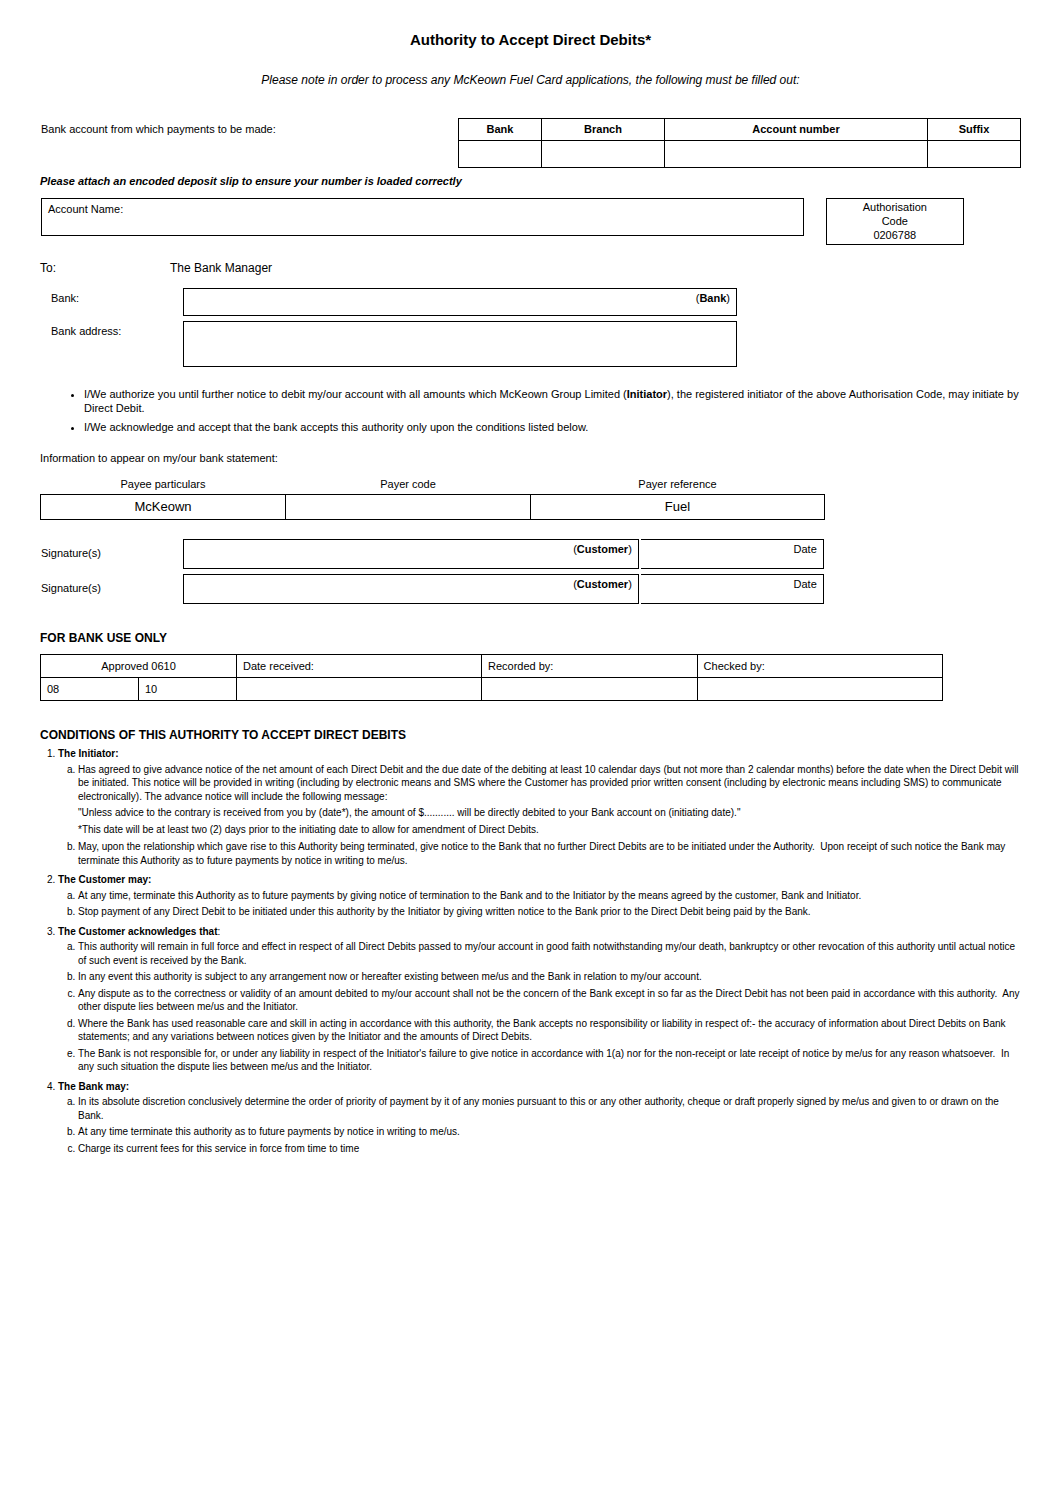Authority to Accept Direct Debits*
Please note in order to process any McKeown Fuel Card applications, the following must be filled out:
| Bank account from which payments to be made: | Bank | Branch | Account number | Suffix |
Please attach an encoded deposit slip to ensure your number is loaded correctly
| Account Name: | | Authorisation Code 0206788 |
To: The Bank Manager
| Bank: | ( Bank ) |
| Bank address: | |
I/We authorize you until further notice to debit my/our account with all amounts which McKeown Group Limited (Initiator), the registered initiator of the above Authorisation Code, may initiate by Direct Debit.
I/We acknowledge and accept that the bank accepts this authority only upon the conditions listed below.
Information to appear on my/our bank statement:
| Payee particulars | Payer code | Payer reference | |
| McKeown | | Fuel | |
| Signature(s) | ( Customer ) | Date | |
| Signature(s) | ( Customer ) | Date | |
FOR BANK USE ONLY
| Approved 0610 | Date received: | Recorded by: | Checked by: | |
| 08 | 10 | | | | |
CONDITIONS OF THIS AUTHORITY TO ACCEPT DIRECT DEBITS
The Initiator:
Has agreed to give advance notice of the net amount of each Direct Debit and the due date of the debiting at least 10 calendar days (but not more than 2 calendar months) before the date when the Direct Debit will be initiated. This notice will be provided in writing (including by electronic means and SMS where the Customer has provided prior written consent (including by electronic means including SMS) to communicate electronically). The advance notice will include the following message:
"Unless advice to the contrary is received from you by (date*), the amount of $........... will be directly debited to your Bank account on (initiating date)."
*This date will be at least two (2) days prior to the initiating date to allow for amendment of Direct Debits.
May, upon the relationship which gave rise to this Authority being terminated, give notice to the Bank that no further Direct Debits are to be initiated under the Authority. Upon receipt of such notice the Bank may terminate this Authority as to future payments by notice in writing to me/us.
The Customer may:
At any time, terminate this Authority as to future payments by giving notice of termination to the Bank and to the Initiator by the means agreed by the customer, Bank and Initiator.
Stop payment of any Direct Debit to be initiated under this authority by the Initiator by giving written notice to the Bank prior to the Direct Debit being paid by the Bank.
The Customer acknowledges that:
This authority will remain in full force and effect in respect of all Direct Debits passed to my/our account in good faith notwithstanding my/our death, bankruptcy or other revocation of this authority until actual notice of such event is received by the Bank.
In any event this authority is subject to any arrangement now or hereafter existing between me/us and the Bank in relation to my/our account.
Any dispute as to the correctness or validity of an amount debited to my/our account shall not be the concern of the Bank except in so far as the Direct Debit has not been paid in accordance with this authority. Any other dispute lies between me/us and the Initiator.
Where the Bank has used reasonable care and skill in acting in accordance with this authority, the Bank accepts no responsibility or liability in respect of:- the accuracy of information about Direct Debits on Bank statements; and any variations between notices given by the Initiator and the amounts of Direct Debits.
The Bank is not responsible for, or under any liability in respect of the Initiator's failure to give notice in accordance with 1(a) nor for the non-receipt or late receipt of notice by me/us for any reason whatsoever. In any such situation the dispute lies between me/us and the Initiator.
The Bank may:
In its absolute discretion conclusively determine the order of priority of payment by it of any monies pursuant to this or any other authority, cheque or draft properly signed by me/us and given to or drawn on the Bank.
At any time terminate this authority as to future payments by notice in writing to me/us.
Charge its current fees for this service in force from time to time